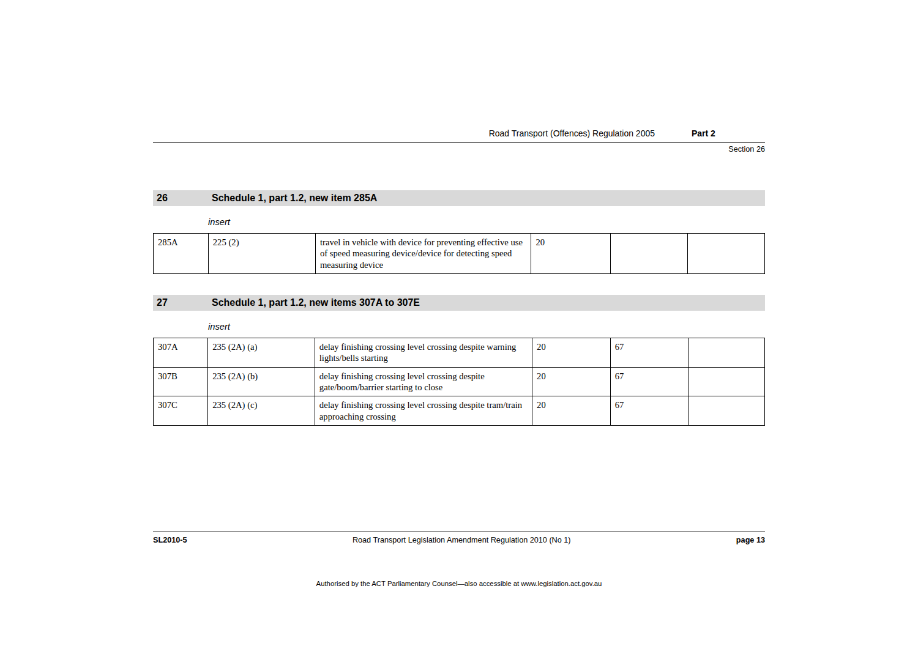Road Transport (Offences) Regulation 2005Part 2
Section 26
26 Schedule 1, part 1.2, new item 285A
insert
| 285A | 225 (2) | travel in vehicle with device for preventing effective use of speed measuring device/device for detecting speed measuring device | 20 | | |
27 Schedule 1, part 1.2, new items 307A to 307E
insert
| 307A | 235 (2A) (a) | delay finishing crossing level crossing despite warning lights/bells starting | 20 | 67 | |
| 307B | 235 (2A) (b) | delay finishing crossing level crossing despite gate/boom/barrier starting to close | 20 | 67 | |
| 307C | 235 (2A) (c) | delay finishing crossing level crossing despite tram/train approaching crossing | 20 | 67 | |
SL2010-5 Road Transport Legislation Amendment Regulation 2010 (No 1) page 13
Authorised by the ACT Parliamentary Counsel—also accessible at www.legislation.act.gov.au